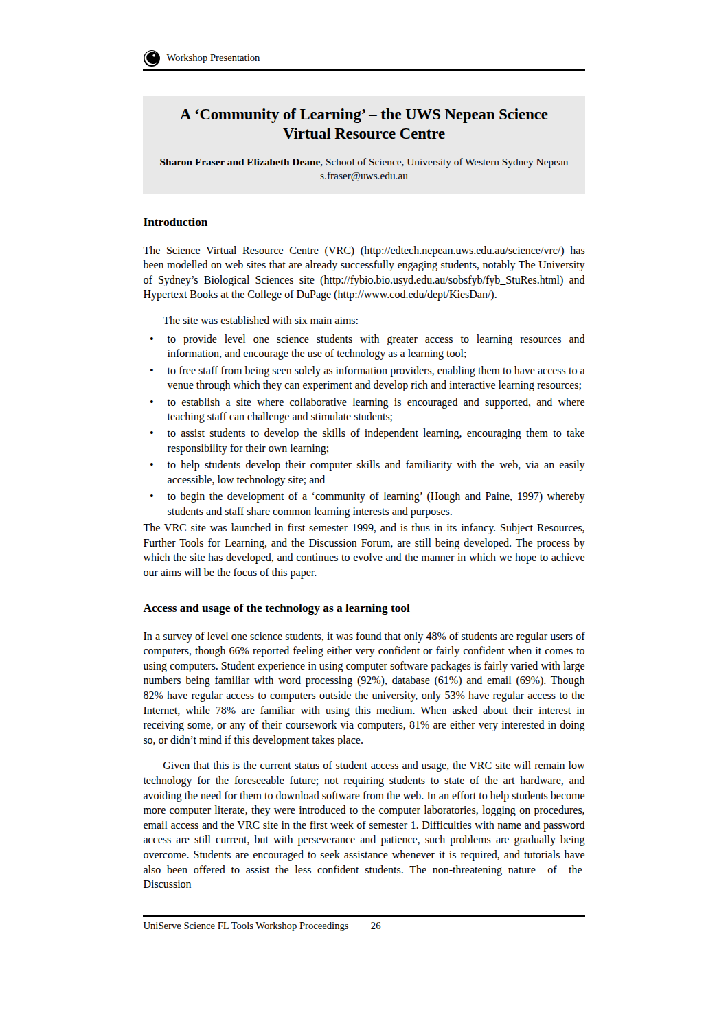Workshop Presentation
A ‘Community of Learning’ – the UWS Nepean Science
Virtual Resource Centre
Sharon Fraser and Elizabeth Deane, School of Science, University of Western Sydney Nepeans.fraser@uws.edu.au
Introduction
The Science Virtual Resource Centre (VRC) (http://edtech.nepean.uws.edu.au/science/vrc/) has been modelled on web sites that are already successfully engaging students, notably The University of Sydney’s Biological Sciences site (http://fybio.bio.usyd.edu.au/sobsfyb/fyb_StuRes.html) and Hypertext Books at the College of DuPage (http://www.cod.edu/dept/KiesDan/).
The site was established with six main aims:
to provide level one science students with greater access to learning resources and information, and encourage the use of technology as a learning tool;
to free staff from being seen solely as information providers, enabling them to have access to a venue through which they can experiment and develop rich and interactive learning resources;
to establish a site where collaborative learning is encouraged and supported, and where teaching staff can challenge and stimulate students;
to assist students to develop the skills of independent learning, encouraging them to take responsibility for their own learning;
to help students develop their computer skills and familiarity with the web, via an easily accessible, low technology site; and
to begin the development of a ‘community of learning’ (Hough and Paine, 1997) whereby students and staff share common learning interests and purposes.
The VRC site was launched in first semester 1999, and is thus in its infancy. Subject Resources, Further Tools for Learning, and the Discussion Forum, are still being developed. The process by which the site has developed, and continues to evolve and the manner in which we hope to achieve our aims will be the focus of this paper.
Access and usage of the technology as a learning tool
In a survey of level one science students, it was found that only 48% of students are regular users of computers, though 66% reported feeling either very confident or fairly confident when it comes to using computers. Student experience in using computer software packages is fairly varied with large numbers being familiar with word processing (92%), database (61%) and email (69%). Though 82% have regular access to computers outside the university, only 53% have regular access to the Internet, while 78% are familiar with using this medium. When asked about their interest in receiving some, or any of their coursework via computers, 81% are either very interested in doing so, or didn’t mind if this development takes place.
Given that this is the current status of student access and usage, the VRC site will remain low technology for the foreseeable future; not requiring students to state of the art hardware, and avoiding the need for them to download software from the web. In an effort to help students become more computer literate, they were introduced to the computer laboratories, logging on procedures, email access and the VRC site in the first week of semester 1. Difficulties with name and password access are still current, but with perseverance and patience, such problems are gradually being overcome. Students are encouraged to seek assistance whenever it is required, and tutorials have also been offered to assist the less confident students. The non-threatening nature of the Discussion
UniServe Science FL Tools Workshop Proceedings 26